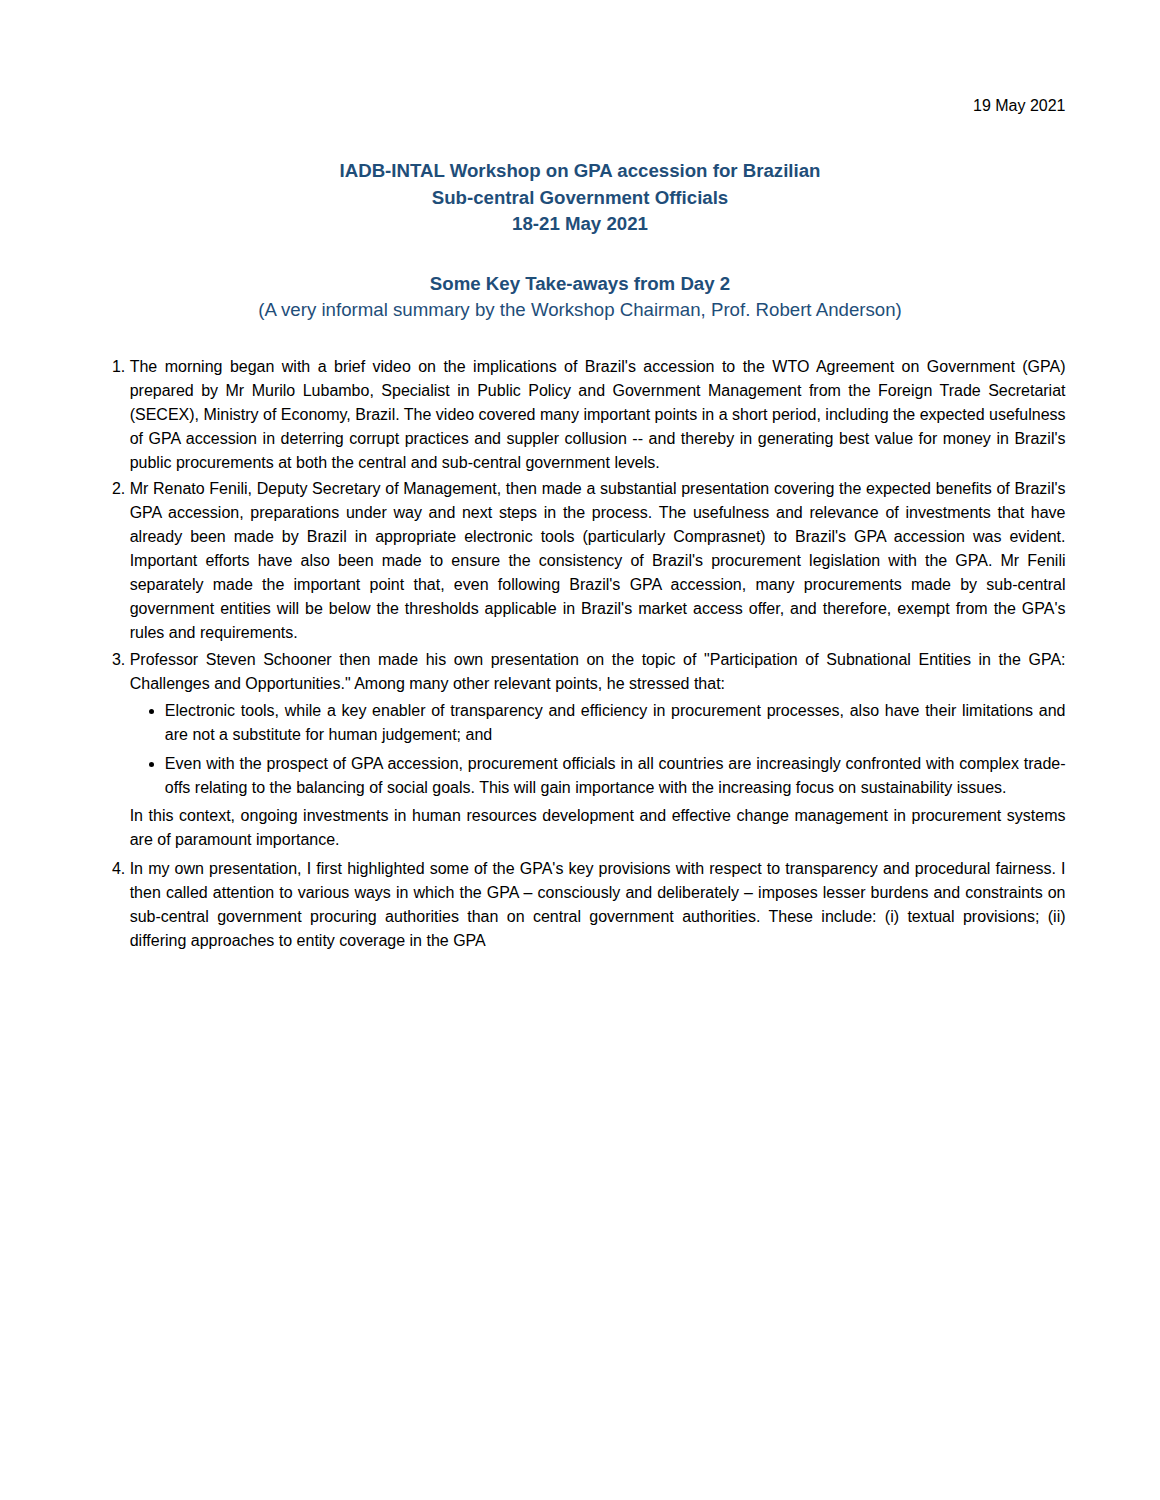19 May 2021
IADB-INTAL Workshop on GPA accession for Brazilian
Sub-central Government Officials
18-21 May 2021
Some Key Take-aways from Day 2 (A very informal summary by the Workshop Chairman, Prof. Robert Anderson)
The morning began with a brief video on the implications of Brazil's accession to the WTO Agreement on Government (GPA) prepared by Mr Murilo Lubambo, Specialist in Public Policy and Government Management from the Foreign Trade Secretariat (SECEX), Ministry of Economy, Brazil. The video covered many important points in a short period, including the expected usefulness of GPA accession in deterring corrupt practices and suppler collusion -- and thereby in generating best value for money in Brazil's public procurements at both the central and sub-central government levels.
Mr Renato Fenili, Deputy Secretary of Management, then made a substantial presentation covering the expected benefits of Brazil's GPA accession, preparations under way and next steps in the process. The usefulness and relevance of investments that have already been made by Brazil in appropriate electronic tools (particularly Comprasnet) to Brazil's GPA accession was evident. Important efforts have also been made to ensure the consistency of Brazil's procurement legislation with the GPA. Mr Fenili separately made the important point that, even following Brazil's GPA accession, many procurements made by sub-central government entities will be below the thresholds applicable in Brazil's market access offer, and therefore, exempt from the GPA's rules and requirements.
Professor Steven Schooner then made his own presentation on the topic of "Participation of Subnational Entities in the GPA: Challenges and Opportunities." Among many other relevant points, he stressed that:
Electronic tools, while a key enabler of transparency and efficiency in procurement processes, also have their limitations and are not a substitute for human judgement; and
Even with the prospect of GPA accession, procurement officials in all countries are increasingly confronted with complex trade-offs relating to the balancing of social goals. This will gain importance with the increasing focus on sustainability issues.
In this context, ongoing investments in human resources development and effective change management in procurement systems are of paramount importance.
In my own presentation, I first highlighted some of the GPA's key provisions with respect to transparency and procedural fairness. I then called attention to various ways in which the GPA – consciously and deliberately – imposes lesser burdens and constraints on sub-central government procuring authorities than on central government authorities. These include: (i) textual provisions; (ii) differing approaches to entity coverage in the GPA